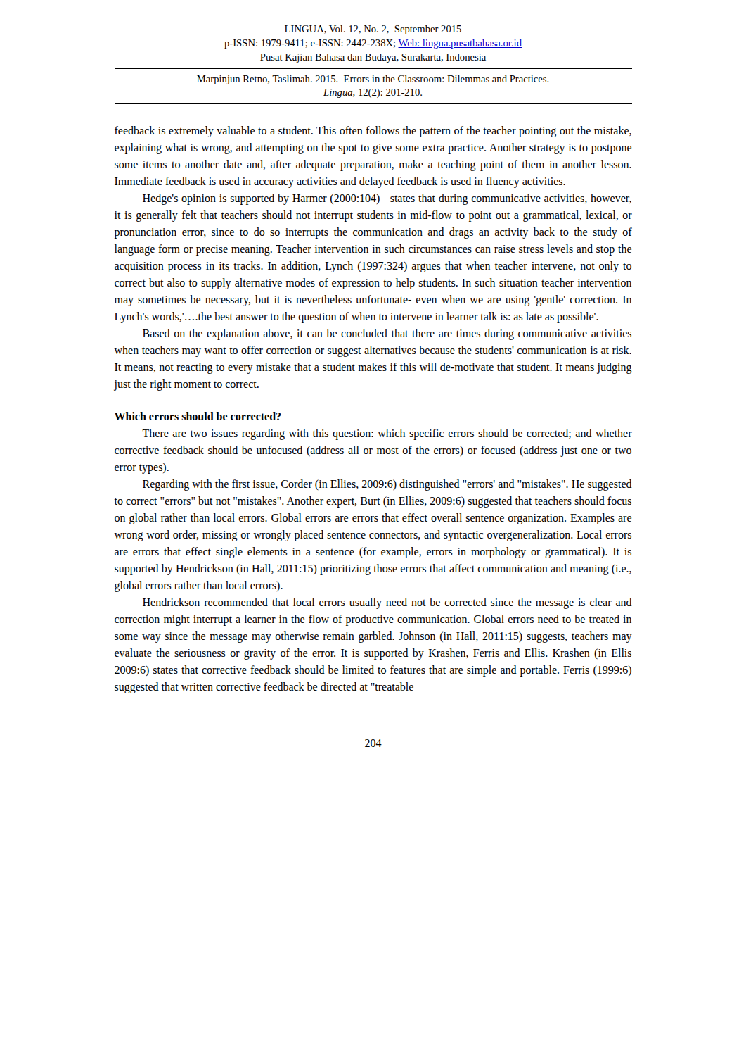LINGUA, Vol. 12, No. 2, September 2015
p-ISSN: 1979-9411; e-ISSN: 2442-238X; Web: lingua.pusatbahasa.or.id
Pusat Kajian Bahasa dan Budaya, Surakarta, Indonesia
Marpinjun Retno, Taslimah. 2015. Errors in the Classroom: Dilemmas and Practices.
Lingua, 12(2): 201-210.
feedback is extremely valuable to a student. This often follows the pattern of the teacher pointing out the mistake, explaining what is wrong, and attempting on the spot to give some extra practice. Another strategy is to postpone some items to another date and, after adequate preparation, make a teaching point of them in another lesson. Immediate feedback is used in accuracy activities and delayed feedback is used in fluency activities.
Hedge's opinion is supported by Harmer (2000:104) states that during communicative activities, however, it is generally felt that teachers should not interrupt students in mid-flow to point out a grammatical, lexical, or pronunciation error, since to do so interrupts the communication and drags an activity back to the study of language form or precise meaning. Teacher intervention in such circumstances can raise stress levels and stop the acquisition process in its tracks. In addition, Lynch (1997:324) argues that when teacher intervene, not only to correct but also to supply alternative modes of expression to help students. In such situation teacher intervention may sometimes be necessary, but it is nevertheless unfortunate- even when we are using 'gentle' correction. In Lynch's words,'….the best answer to the question of when to intervene in learner talk is: as late as possible'.
Based on the explanation above, it can be concluded that there are times during communicative activities when teachers may want to offer correction or suggest alternatives because the students' communication is at risk. It means, not reacting to every mistake that a student makes if this will de-motivate that student. It means judging just the right moment to correct.
Which errors should be corrected?
There are two issues regarding with this question: which specific errors should be corrected; and whether corrective feedback should be unfocused (address all or most of the errors) or focused (address just one or two error types).
Regarding with the first issue, Corder (in Ellies, 2009:6) distinguished "errors' and "mistakes". He suggested to correct "errors" but not "mistakes". Another expert, Burt (in Ellies, 2009:6) suggested that teachers should focus on global rather than local errors. Global errors are errors that effect overall sentence organization. Examples are wrong word order, missing or wrongly placed sentence connectors, and syntactic overgeneralization. Local errors are errors that effect single elements in a sentence (for example, errors in morphology or grammatical). It is supported by Hendrickson (in Hall, 2011:15) prioritizing those errors that affect communication and meaning (i.e., global errors rather than local errors).
Hendrickson recommended that local errors usually need not be corrected since the message is clear and correction might interrupt a learner in the flow of productive communication. Global errors need to be treated in some way since the message may otherwise remain garbled. Johnson (in Hall, 2011:15) suggests, teachers may evaluate the seriousness or gravity of the error. It is supported by Krashen, Ferris and Ellis. Krashen (in Ellis 2009:6) states that corrective feedback should be limited to features that are simple and portable. Ferris (1999:6) suggested that written corrective feedback be directed at "treatable
204